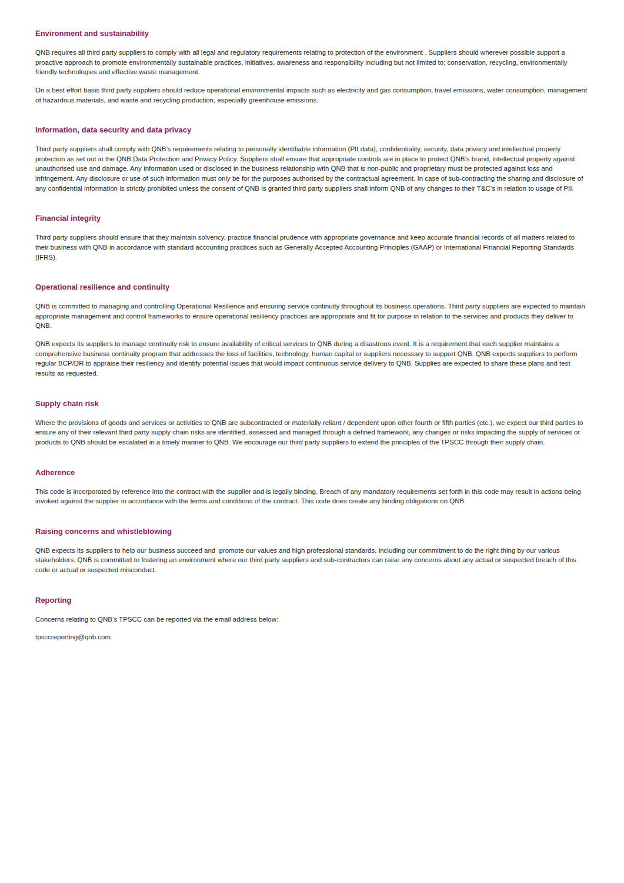Environment and sustainability
QNB requires all third party suppliers to comply with all legal and regulatory requirements relating to protection of the environment . Suppliers should wherever possible support a proactive approach to promote environmentally sustainable practices, initiatives, awareness and responsibility including but not limited to; conservation, recycling, environmentally friendly technologies and effective waste management.
On a best effort basis third party suppliers should reduce operational environmental impacts such as electricity and gas consumption, travel emissions, water consumption, management of hazardous materials, and waste and recycling production, especially greenhouse emissions.
Information, data security and data privacy
Third party suppliers shall comply with QNB’s requirements relating to personally identifiable information (PII data), confidentiality, security, data privacy and intellectual property protection as set out in the QNB Data Protection and Privacy Policy. Suppliers shall ensure that appropriate controls are in place to protect QNB’s brand, intellectual property against unauthorised use and damage. Any information used or disclosed in the business relationship with QNB that is non-public and proprietary must be protected against loss and infringement. Any disclosure or use of such information must only be for the purposes authorised by the contractual agreement. In case of sub-contracting the sharing and disclosure of any confidential information is strictly prohibited unless the consent of QNB is granted third party suppliers shall inform QNB of any changes to their T&C’s in relation to usage of PII.
Financial integrity
Third party suppliers should ensure that they maintain solvency, practice financial prudence with appropriate governance and keep accurate financial records of all matters related to their business with QNB in accordance with standard accounting practices such as Generally Accepted Accounting Principles (GAAP) or International Financial Reporting Standards (IFRS).
Operational resilience and continuity
QNB is committed to managing and controlling Operational Resilience and ensuring service continuity throughout its business operations. Third party suppliers are expected to maintain appropriate management and control frameworks to ensure operational resiliency practices are appropriate and fit for purpose in relation to the services and products they deliver to QNB.
QNB expects its suppliers to manage continuity risk to ensure availability of critical services to QNB during a disastrous event. It is a requirement that each supplier maintains a comprehensive business continuity program that addresses the loss of facilities, technology, human capital or suppliers necessary to support QNB. QNB expects suppliers to perform regular BCP/DR to appraise their resiliency and identify potential issues that would impact continuous service delivery to QNB. Supplies are expected to share these plans and test results as requested.
Supply chain risk
Where the provisions of goods and services or activities to QNB are subcontracted or materially reliant / dependent upon other fourth or fifth parties (etc.), we expect our third parties to ensure any of their relevant third party supply chain risks are identified, assessed and managed through a defined framework, any changes or risks impacting the supply of services or products to QNB should be escalated in a timely manner to QNB. We encourage our third party suppliers to extend the principles of the TPSCC through their supply chain.
Adherence
This code is incorporated by reference into the contract with the supplier and is legally binding. Breach of any mandatory requirements set forth in this code may result in actions being invoked against the supplier in accordance with the terms and conditions of the contract. This code does create any binding obligations on QNB.
Raising concerns and whistleblowing
QNB expects its suppliers to help our business succeed and promote our values and high professional standards, including our commitment to do the right thing by our various stakeholders. QNB is committed to fostering an environment where our third party suppliers and sub-contractors can raise any concerns about any actual or suspected breach of this code or actual or suspected misconduct.
Reporting
Concerns relating to QNB’s TPSCC can be reported via the email address below:
tpsccreporting@qnb.com